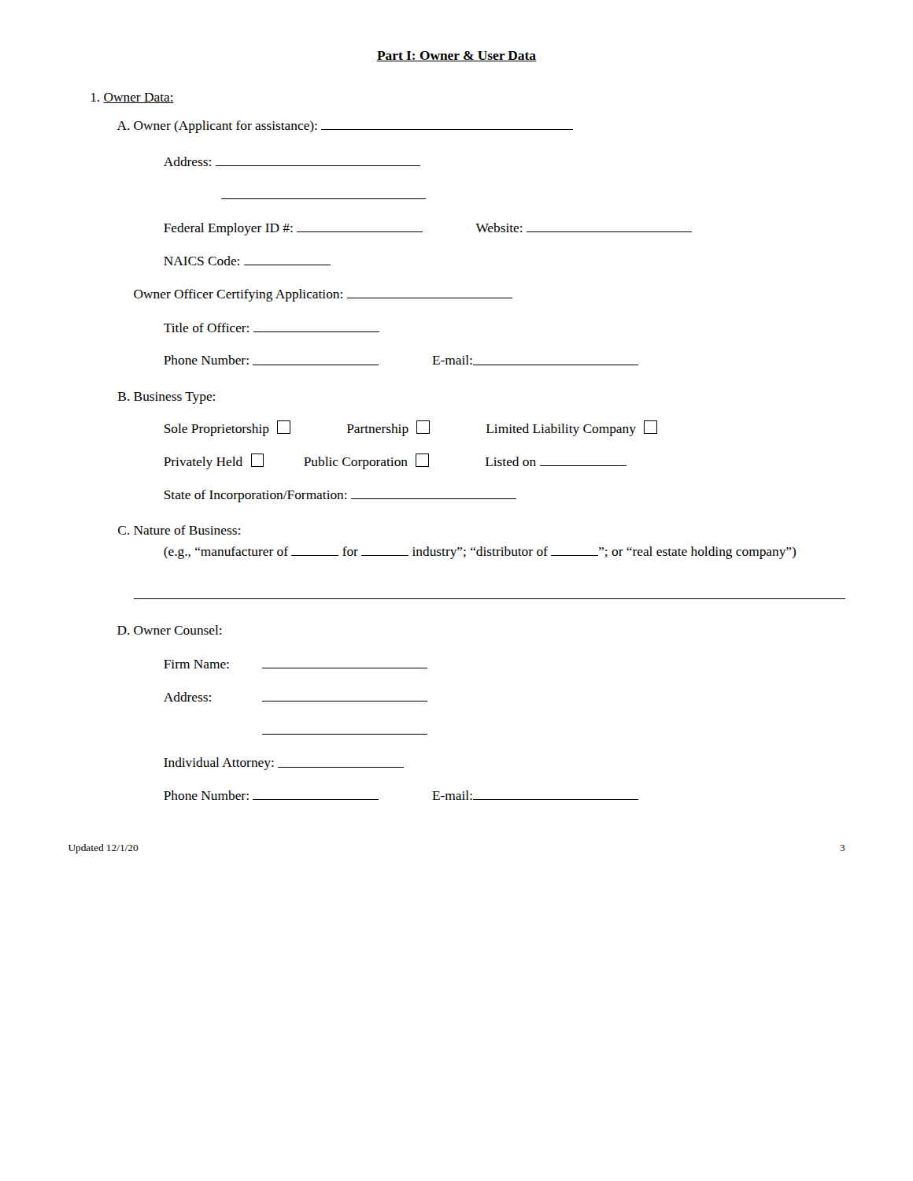Part I: Owner & User Data
Owner Data:
Owner (Applicant for assistance):
Address:
Federal Employer ID #: Website:
NAICS Code:
Owner Officer Certifying Application:
Title of Officer:
Phone Number: E-mail:
Business Type:
Sole Proprietorship Partnership Limited Liability Company
Privately Held Public Corporation Listed on
State of Incorporation/Formation:
Nature of Business:
(e.g., “manufacturer of for industry”; “distributor of ”; or “real estate holding company”)
Owner Counsel:
Firm Name:
Address:
Individual Attorney:
Phone Number: E-mail:
Updated 12/1/20 3